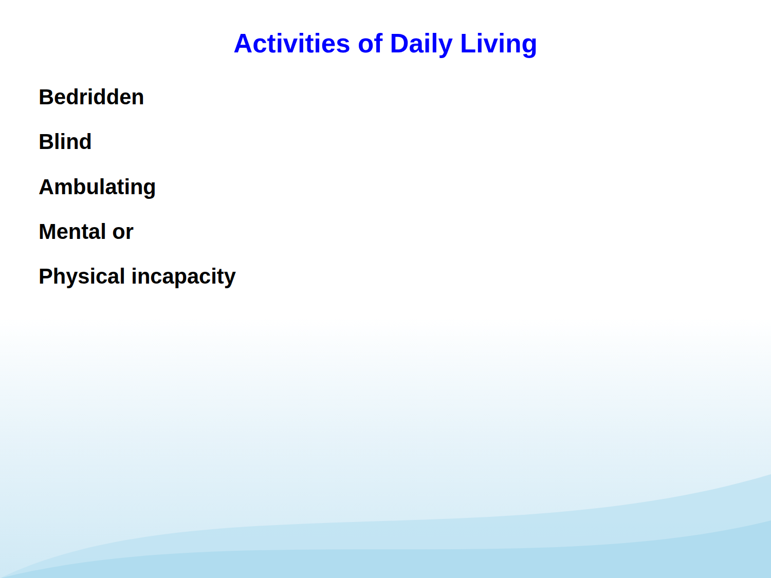Activities of Daily Living
Bedridden
Blind
Ambulating
Mental or
Physical incapacity